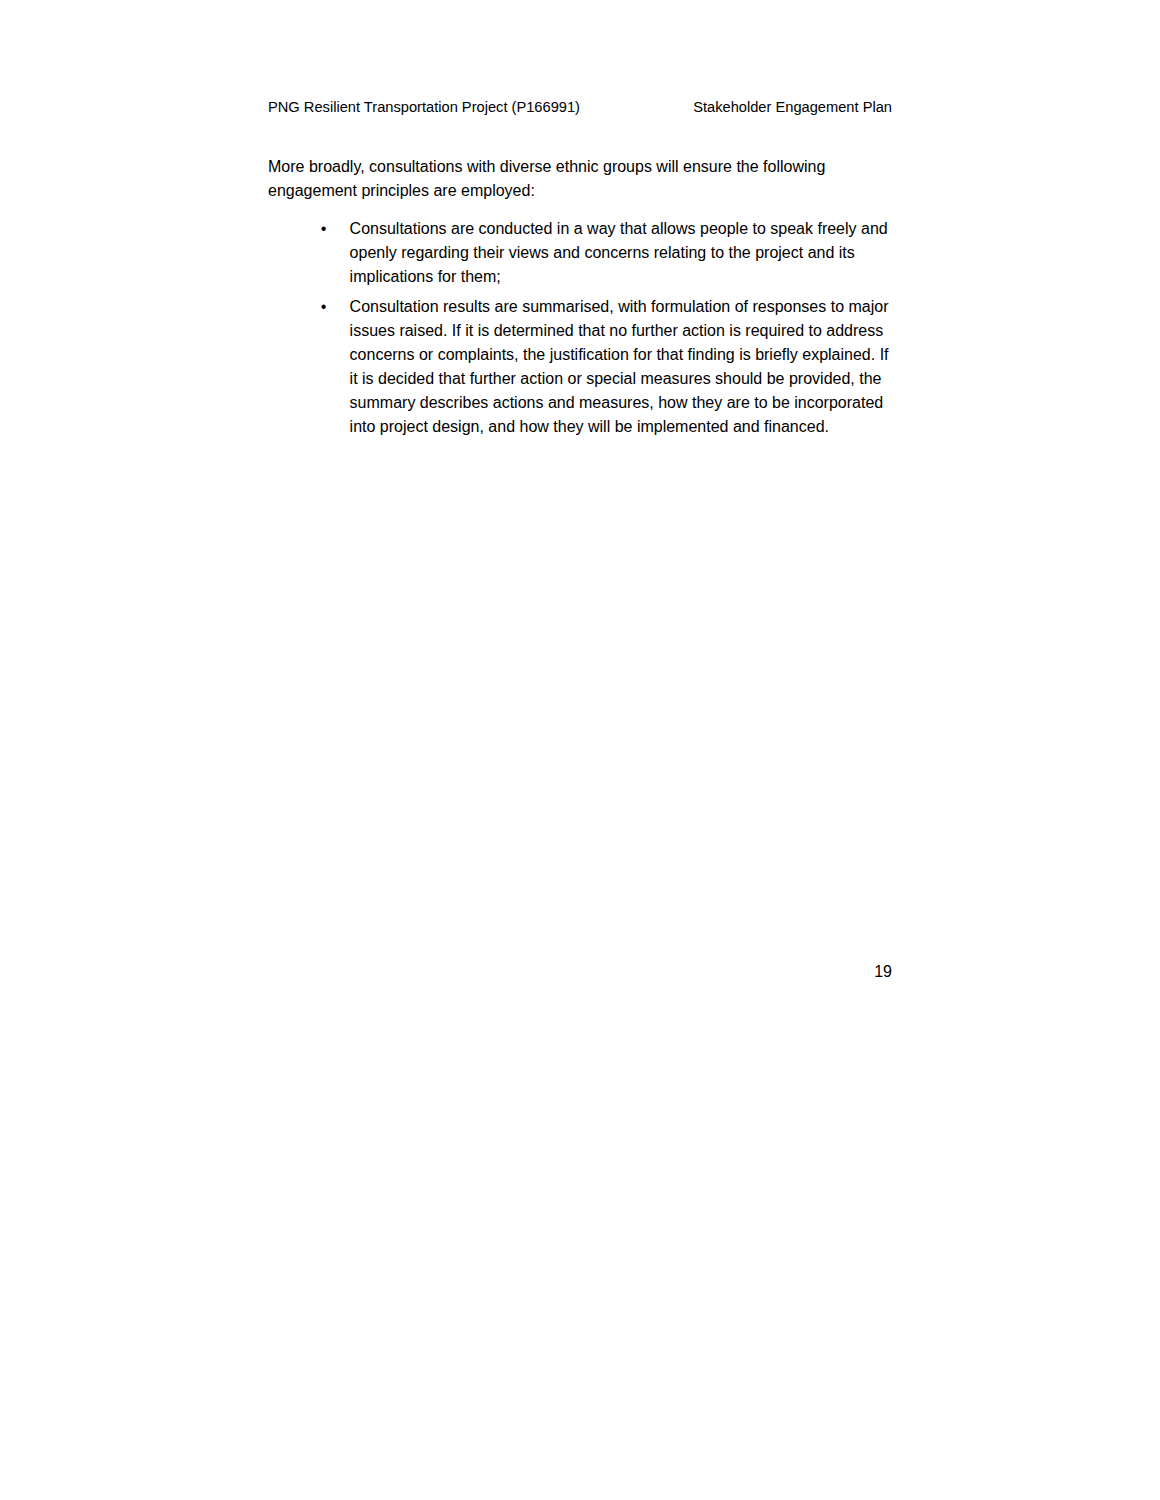PNG Resilient Transportation Project (P166991) Stakeholder Engagement Plan
More broadly, consultations with diverse ethnic groups will ensure the following engagement principles are employed:
Consultations are conducted in a way that allows people to speak freely and openly regarding their views and concerns relating to the project and its implications for them;
Consultation results are summarised, with formulation of responses to major issues raised. If it is determined that no further action is required to address concerns or complaints, the justification for that finding is briefly explained. If it is decided that further action or special measures should be provided, the summary describes actions and measures, how they are to be incorporated into project design, and how they will be implemented and financed.
19